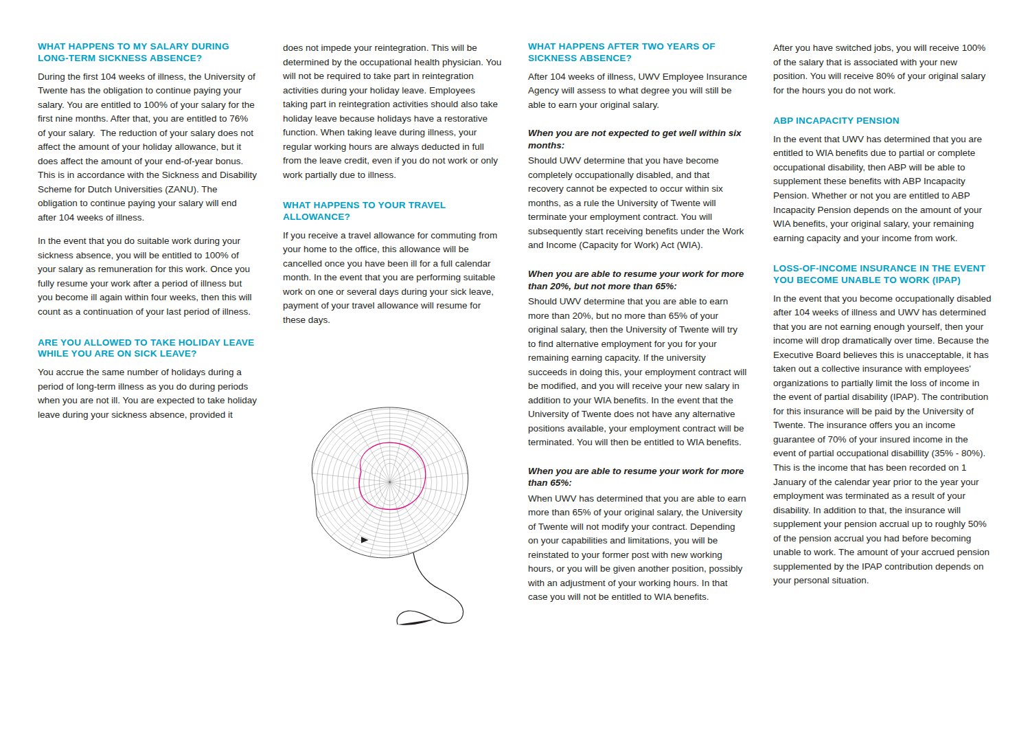What happens to my salary during long-term sickness absence?
During the first 104 weeks of illness, the University of Twente has the obligation to continue paying your salary. You are entitled to 100% of your salary for the first nine months. After that, you are entitled to 76% of your salary. The reduction of your salary does not affect the amount of your holiday allowance, but it does affect the amount of your end-of-year bonus. This is in accordance with the Sickness and Disability Scheme for Dutch Universities (ZANU). The obligation to continue paying your salary will end after 104 weeks of illness.
In the event that you do suitable work during your sickness absence, you will be entitled to 100% of your salary as remuneration for this work. Once you fully resume your work after a period of illness but you become ill again within four weeks, then this will count as a continuation of your last period of illness.
Are you allowed to take holiday leave while you are on sick leave?
You accrue the same number of holidays during a period of long-term illness as you do during periods when you are not ill. You are expected to take holiday leave during your sickness absence, provided it
does not impede your reintegration. This will be determined by the occupational health physician. You will not be required to take part in reintegration activities during your holiday leave. Employees taking part in reintegration activities should also take holiday leave because holidays have a restorative function. When taking leave during illness, your regular working hours are always deducted in full from the leave credit, even if you do not work or only work partially due to illness.
What happens to your travel allowance?
If you receive a travel allowance for commuting from your home to the office, this allowance will be cancelled once you have been ill for a full calendar month. In the event that you are performing suitable work on one or several days during your sick leave, payment of your travel allowance will resume for these days.
What happens after two years of sickness absence?
After 104 weeks of illness, UWV Employee Insurance Agency will assess to what degree you will still be able to earn your original salary.
When you are not expected to get well within six months:
Should UWV determine that you have become completely occupationally disabled, and that recovery cannot be expected to occur within six months, as a rule the University of Twente will terminate your employment contract. You will subsequently start receiving benefits under the Work and Income (Capacity for Work) Act (WIA).
When you are able to resume your work for more than 20%, but not more than 65%:
Should UWV determine that you are able to earn more than 20%, but no more than 65% of your original salary, then the University of Twente will try to find alternative employment for you for your remaining earning capacity. If the university succeeds in doing this, your employment contract will be modified, and you will receive your new salary in addition to your WIA benefits. In the event that the University of Twente does not have any alternative positions available, your employment contract will be terminated. You will then be entitled to WIA benefits.
When you are able to resume your work for more than 65%:
When UWV has determined that you are able to earn more than 65% of your original salary, the University of Twente will not modify your contract. Depending on your capabilities and limitations, you will be reinstated to your former post with new working hours, or you will be given another position, possibly with an adjustment of your working hours. In that case you will not be entitled to WIA benefits.
After you have switched jobs, you will receive 100% of the salary that is associated with your new position. You will receive 80% of your original salary for the hours you do not work.
ABP Incapacity Pension
In the event that UWV has determined that you are entitled to WIA benefits due to partial or complete occupational disability, then ABP will be able to supplement these benefits with ABP Incapacity Pension. Whether or not you are entitled to ABP Incapacity Pension depends on the amount of your WIA benefits, your original salary, your remaining earning capacity and your income from work.
Loss-of-income insurance in the event you become unable to work (IPAP)
In the event that you become occupationally disabled after 104 weeks of illness and UWV has determined that you are not earning enough yourself, then your income will drop dramatically over time. Because the Executive Board believes this is unacceptable, it has taken out a collective insurance with employees' organizations to partially limit the loss of income in the event of partial disability (IPAP). The contribution for this insurance will be paid by the University of Twente. The insurance offers you an income guarantee of 70% of your insured income in the event of partial occupational disabillity (35% - 80%). This is the income that has been recorded on 1 January of the calendar year prior to the year your employment was terminated as a result of your disability. In addition to that, the insurance will supplement your pension accrual up to roughly 50% of the pension accrual you had before becoming unable to work. The amount of your accrued pension supplemented by the IPAP contribution depends on your personal situation.